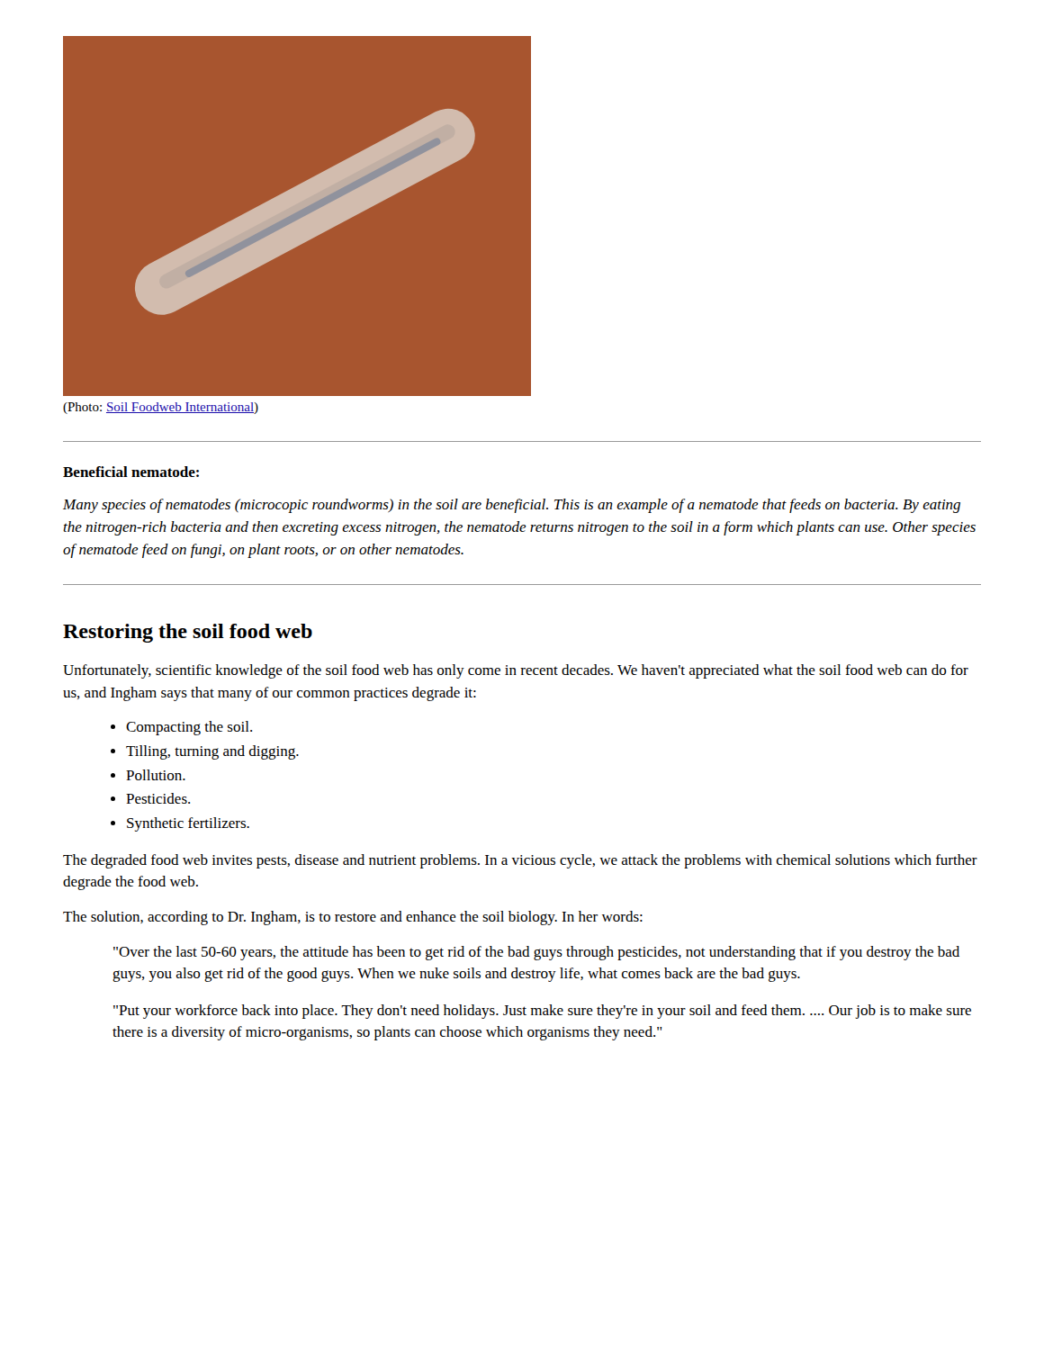(Photo: Soil Foodweb International)
Beneficial nematode:
Many species of nematodes (microcopic roundworms) in the soil are beneficial. This is an example of a nematode that feeds on bacteria. By eating the nitrogen-rich bacteria and then excreting excess nitrogen, the nematode returns nitrogen to the soil in a form which plants can use. Other species of nematode feed on fungi, on plant roots, or on other nematodes.
Restoring the soil food web
Unfortunately, scientific knowledge of the soil food web has only come in recent decades. We haven't appreciated what the soil food web can do for us, and Ingham says that many of our common practices degrade it:
Compacting the soil.
Tilling, turning and digging.
Pollution.
Pesticides.
Synthetic fertilizers.
The degraded food web invites pests, disease and nutrient problems. In a vicious cycle, we attack the problems with chemical solutions which further degrade the food web.
The solution, according to Dr. Ingham, is to restore and enhance the soil biology. In her words:
"Over the last 50-60 years, the attitude has been to get rid of the bad guys through pesticides, not understanding that if you destroy the bad guys, you also get rid of the good guys. When we nuke soils and destroy life, what comes back are the bad guys.
"Put your workforce back into place. They don't need holidays. Just make sure they're in your soil and feed them. .... Our job is to make sure there is a diversity of micro-organisms, so plants can choose which organisms they need."